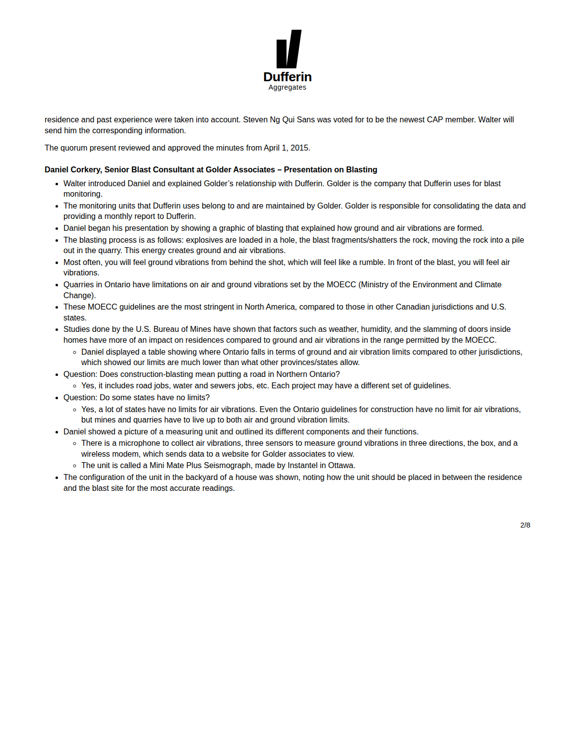Dufferin
Aggregates
residence and past experience were taken into account. Steven Ng Qui Sans was voted for to be the newest CAP member. Walter will send him the corresponding information.
The quorum present reviewed and approved the minutes from April 1, 2015.
Daniel Corkery, Senior Blast Consultant at Golder Associates – Presentation on Blasting
Walter introduced Daniel and explained Golder’s relationship with Dufferin. Golder is the company that Dufferin uses for blast monitoring.
The monitoring units that Dufferin uses belong to and are maintained by Golder. Golder is responsible for consolidating the data and providing a monthly report to Dufferin.
Daniel began his presentation by showing a graphic of blasting that explained how ground and air vibrations are formed.
The blasting process is as follows: explosives are loaded in a hole, the blast fragments/shatters the rock, moving the rock into a pile out in the quarry. This energy creates ground and air vibrations.
Most often, you will feel ground vibrations from behind the shot, which will feel like a rumble. In front of the blast, you will feel air vibrations.
Quarries in Ontario have limitations on air and ground vibrations set by the MOECC (Ministry of the Environment and Climate Change).
These MOECC guidelines are the most stringent in North America, compared to those in other Canadian jurisdictions and U.S. states.
Studies done by the U.S. Bureau of Mines have shown that factors such as weather, humidity, and the slamming of doors inside homes have more of an impact on residences compared to ground and air vibrations in the range permitted by the MOECC.
Daniel displayed a table showing where Ontario falls in terms of ground and air vibration limits compared to other jurisdictions, which showed our limits are much lower than what other provinces/states allow.
Question: Does construction-blasting mean putting a road in Northern Ontario?
Yes, it includes road jobs, water and sewers jobs, etc. Each project may have a different set of guidelines.
Question: Do some states have no limits?
Yes, a lot of states have no limits for air vibrations. Even the Ontario guidelines for construction have no limit for air vibrations, but mines and quarries have to live up to both air and ground vibration limits.
Daniel showed a picture of a measuring unit and outlined its different components and their functions.
There is a microphone to collect air vibrations, three sensors to measure ground vibrations in three directions, the box, and a wireless modem, which sends data to a website for Golder associates to view.
The unit is called a Mini Mate Plus Seismograph, made by Instantel in Ottawa.
The configuration of the unit in the backyard of a house was shown, noting how the unit should be placed in between the residence and the blast site for the most accurate readings.
2/8